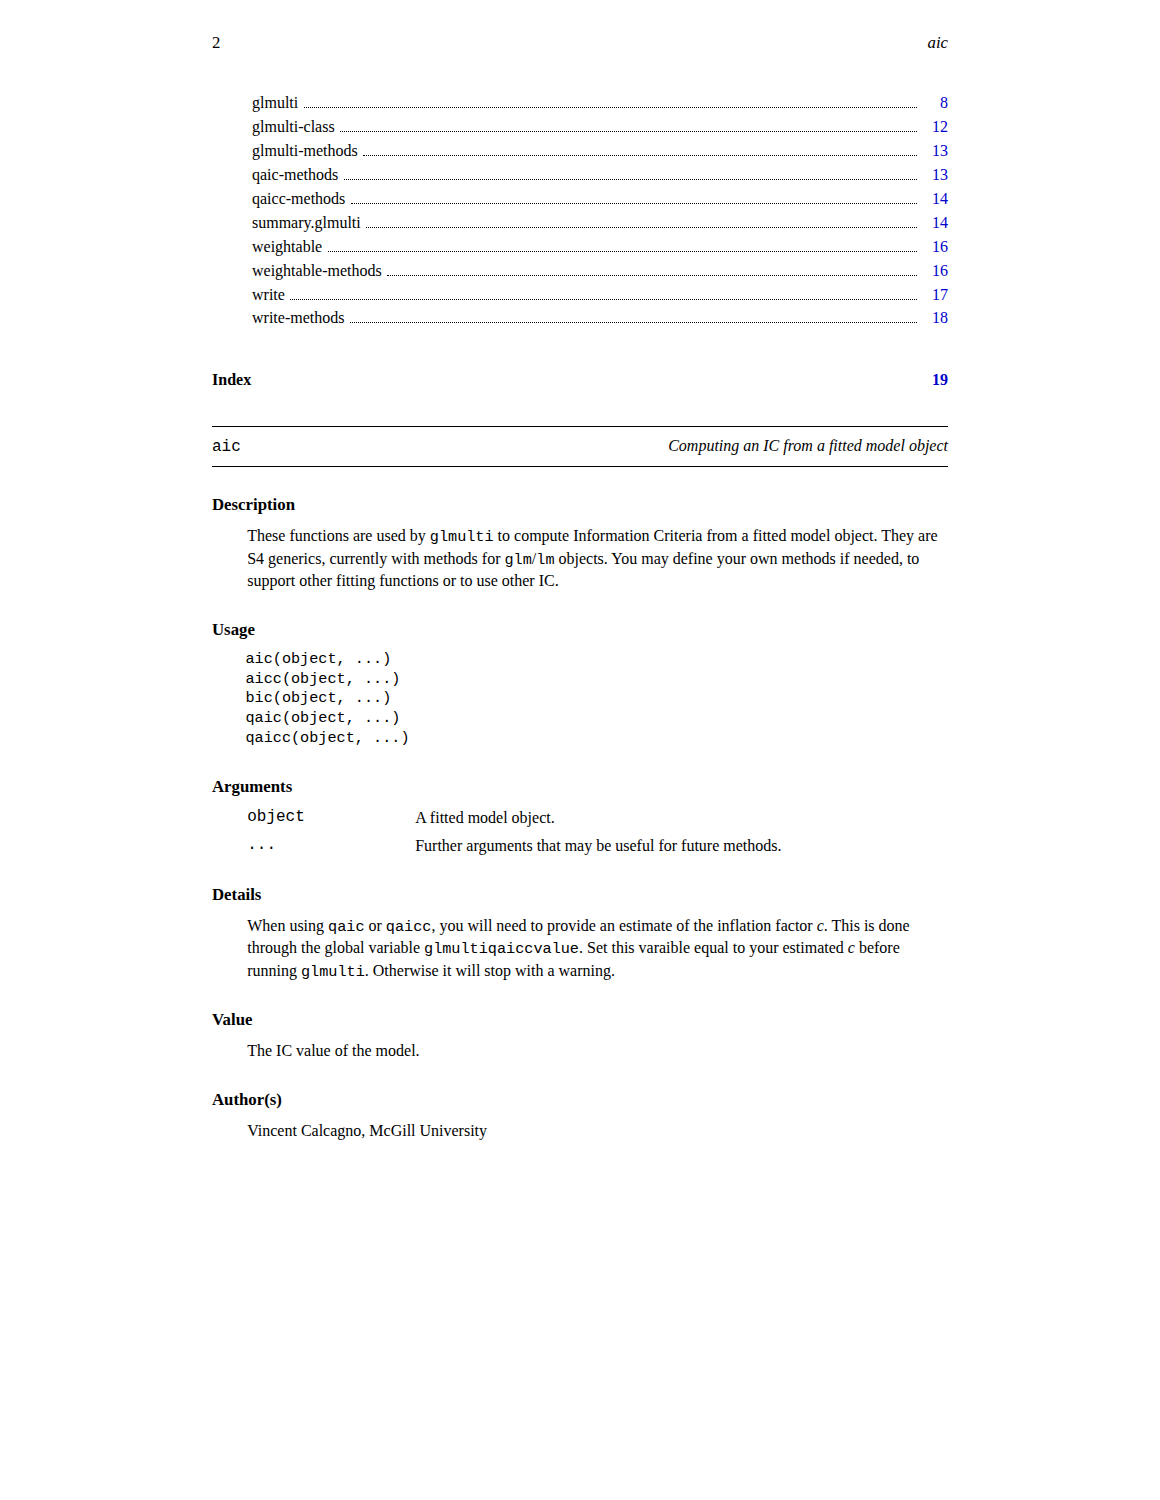2 aic
glmulti 8
glmulti-class 12
glmulti-methods 13
qaic-methods 13
qaicc-methods 14
summary.glmulti 14
weightable 16
weightable-methods 16
write 17
write-methods 18
Index 19
aic Computing an IC from a fitted model object
Description
These functions are used by glmulti to compute Information Criteria from a fitted model object. They are S4 generics, currently with methods for glm/lm objects. You may define your own methods if needed, to support other fitting functions or to use other IC.
Usage
aic(object, ...)
aicc(object, ...)
bic(object, ...)
qaic(object, ...)
qaicc(object, ...)
Arguments
object
A fitted model object.
...
Further arguments that may be useful for future methods.
Details
When using qaic or qaicc, you will need to provide an estimate of the inflation factor c. This is done through the global variable glmultiqaiccvalue. Set this varaible equal to your estimated c before running glmulti. Otherwise it will stop with a warning.
Value
The IC value of the model.
Author(s)
Vincent Calcagno, McGill University